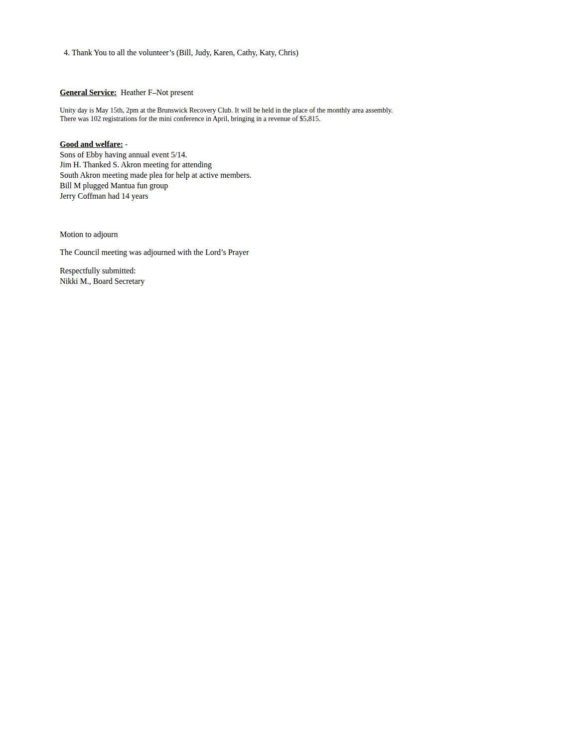Thank You to all the volunteer’s (Bill, Judy, Karen, Cathy, Katy, Chris)
General Service: Heather F–Not present
Unity day is May 15th, 2pm at the Brunswick Recovery Club. It will be held in the place of the monthly area assembly.
There was 102 registrations for the mini conference in April, bringing in a revenue of $5,815.
Good and welfare: -
Sons of Ebby having annual event 5/14.
Jim H. Thanked S. Akron meeting for attending
South Akron meeting made plea for help at active members.
Bill M plugged Mantua fun group
Jerry Coffman had 14 years
Motion to adjourn
The Council meeting was adjourned with the Lord’s Prayer
Respectfully submitted:
Nikki M., Board Secretary